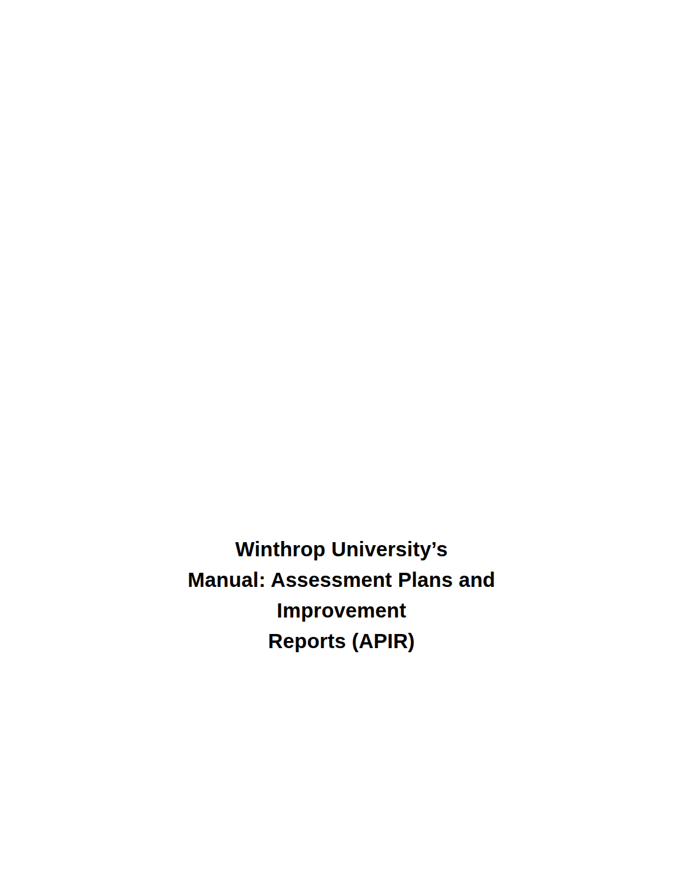Winthrop University’s Manual: Assessment Plans and Improvement Reports (APIR)